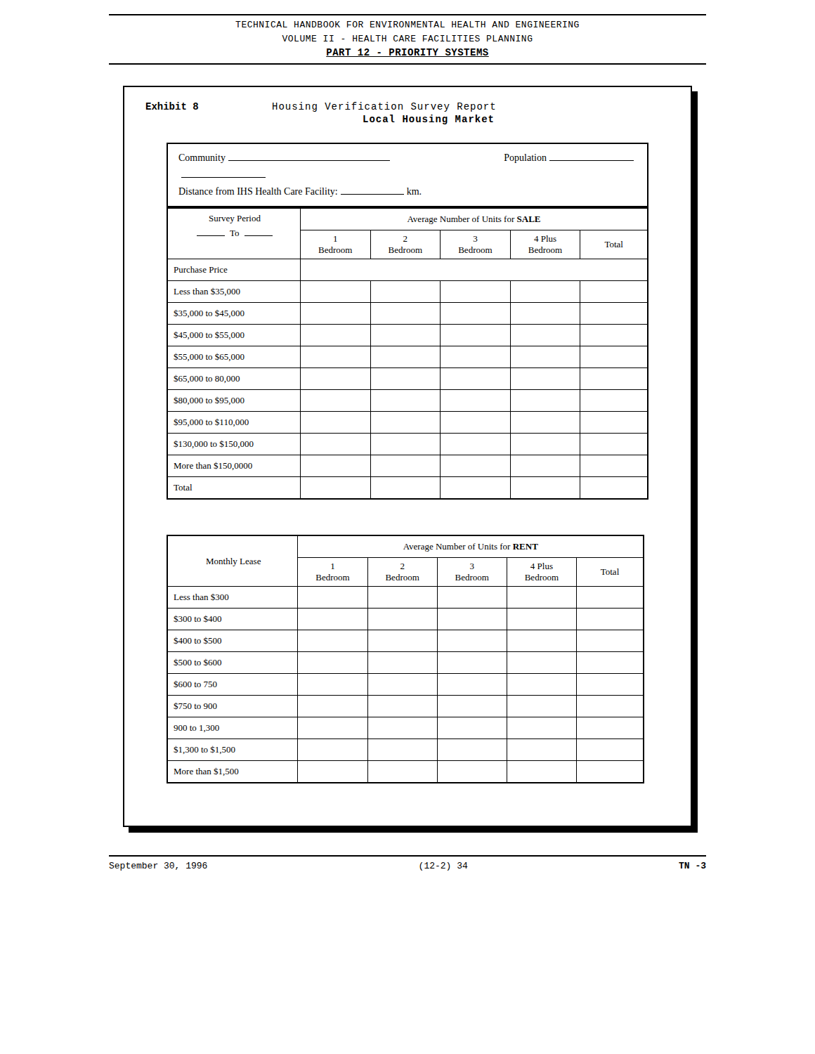TECHNICAL HANDBOOK FOR ENVIRONMENTAL HEALTH AND ENGINEERING
VOLUME II - HEALTH CARE FACILITIES PLANNING
PART 12 - PRIORITY SYSTEMS
Exhibit 8 Housing Verification Survey Report
Local Housing Market
Community
Population
Distance from IHS Health Care Facility: km.
| Survey Period To | Average Number of Units for SALE |
| 1 Bedroom | 2 Bedroom | 3 Bedroom | 4 Plus Bedroom | Total |
| Purchase Price | |
| Less than $35,000 | | | | | |
| $35,000 to $45,000 | | | | | |
| $45,000 to $55,000 | | | | | |
| $55,000 to $65,000 | | | | | |
| $65,000 to 80,000 | | | | | |
| $80,000 to $95,000 | | | | | |
| $95,000 to $110,000 | | | | | |
| $130,000 to $150,000 | | | | | |
| More than $150,0000 | | | | | |
| Total | | | | | |
| Monthly Lease | Average Number of Units for RENT |
| 1 Bedroom | 2 Bedroom | 3 Bedroom | 4 Plus Bedroom | Total |
| Less than $300 | | | | | |
| $300 to $400 | | | | | |
| $400 to $500 | | | | | |
| $500 to $600 | | | | | |
| $600 to 750 | | | | | |
| $750 to 900 | | | | | |
| 900 to 1,300 | | | | | |
| $1,300 to $1,500 | | | | | |
| More than $1,500 | | | | | |
September 30, 1996
(12-2) 34
TN -3